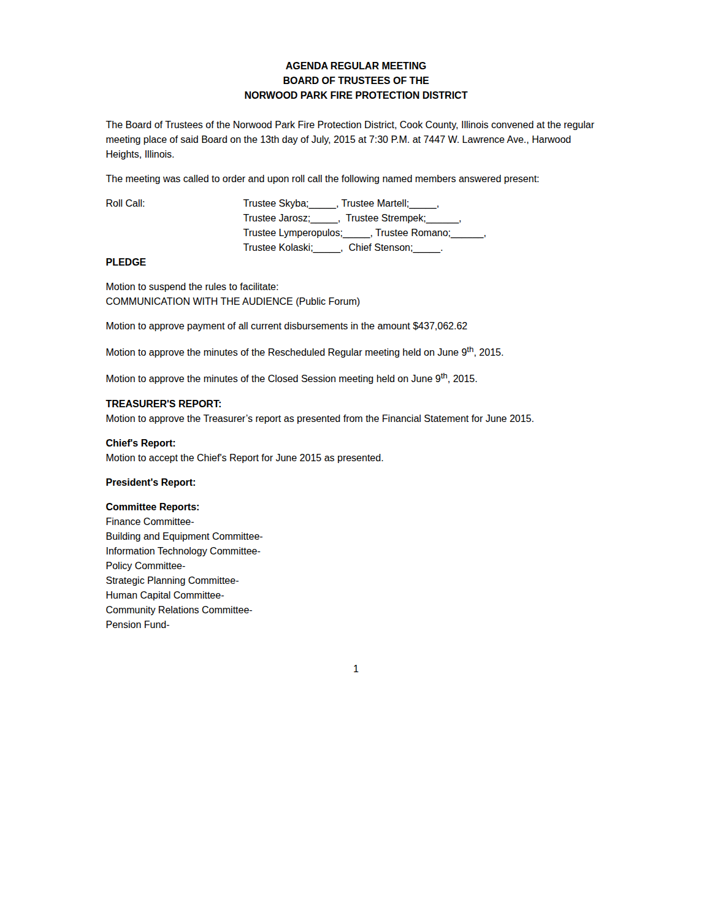AGENDA REGULAR MEETING
BOARD OF TRUSTEES OF THE
NORWOOD PARK FIRE PROTECTION DISTRICT
The Board of Trustees of the Norwood Park Fire Protection District, Cook County, Illinois convened at the regular meeting place of said Board on the 13th day of July, 2015 at 7:30 P.M. at 7447 W. Lawrence Ave., Harwood Heights, Illinois.
The meeting was called to order and upon roll call the following named members answered present:
Roll Call:
Trustee Skyba;_____, Trustee Martell;_____,
Trustee Jarosz;_____, Trustee Strempek;______,
Trustee Lymperopulos;_____, Trustee Romano;______,
Trustee Kolaski;_____, Chief Stenson;_____.
PLEDGE
Motion to suspend the rules to facilitate:
COMMUNICATION WITH THE AUDIENCE (Public Forum)
Motion to approve payment of all current disbursements in the amount $437,062.62
Motion to approve the minutes of the Rescheduled Regular meeting held on June 9th, 2015.
Motion to approve the minutes of the Closed Session meeting held on June 9th, 2015.
TREASURER'S REPORT:
Motion to approve the Treasurer’s report as presented from the Financial Statement for June 2015.
Chief's Report:
Motion to accept the Chief's Report for June 2015 as presented.
President's Report:
Committee Reports:
Finance Committee-
Building and Equipment Committee-
Information Technology Committee-
Policy Committee-
Strategic Planning Committee-
Human Capital Committee-
Community Relations Committee-
Pension Fund-
1